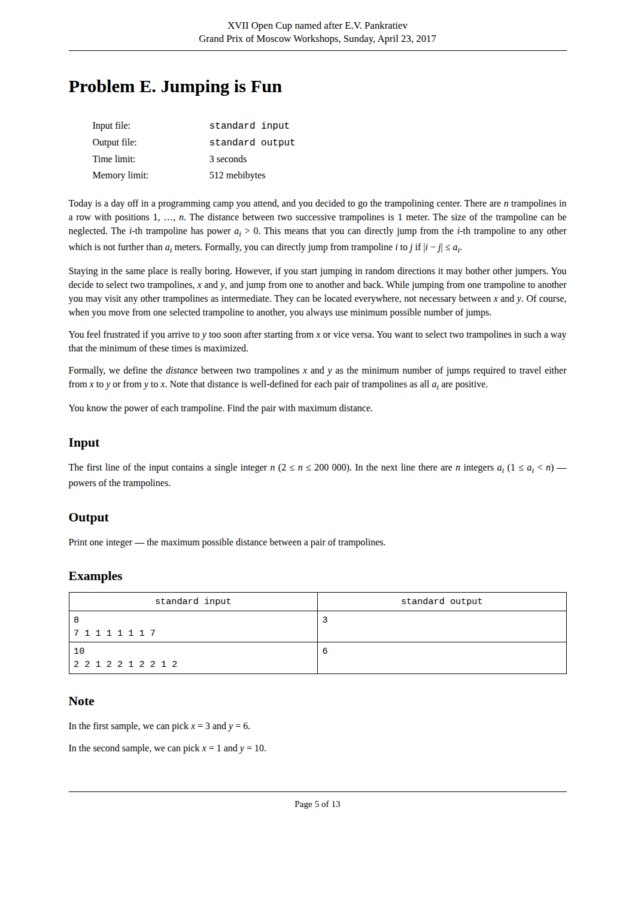XVII Open Cup named after E.V. Pankratiev
Grand Prix of Moscow Workshops, Sunday, April 23, 2017
Problem E. Jumping is Fun
| Input file: | standard input |
| Output file: | standard output |
| Time limit: | 3 seconds |
| Memory limit: | 512 mebibytes |
Today is a day off in a programming camp you attend, and you decided to go the trampolining center. There are n trampolines in a row with positions 1, …, n. The distance between two successive trampolines is 1 meter. The size of the trampoline can be neglected. The i-th trampoline has power ai > 0. This means that you can directly jump from the i-th trampoline to any other which is not further than ai meters. Formally, you can directly jump from trampoline i to j if |i − j| ≤ ai.
Staying in the same place is really boring. However, if you start jumping in random directions it may bother other jumpers. You decide to select two trampolines, x and y, and jump from one to another and back. While jumping from one trampoline to another you may visit any other trampolines as intermediate. They can be located everywhere, not necessary between x and y. Of course, when you move from one selected trampoline to another, you always use minimum possible number of jumps.
You feel frustrated if you arrive to y too soon after starting from x or vice versa. You want to select two trampolines in such a way that the minimum of these times is maximized.
Formally, we define the distance between two trampolines x and y as the minimum number of jumps required to travel either from x to y or from y to x. Note that distance is well-defined for each pair of trampolines as all ai are positive.
You know the power of each trampoline. Find the pair with maximum distance.
Input
The first line of the input contains a single integer n (2 ≤ n ≤ 200 000). In the next line there are n integers ai (1 ≤ ai < n) — powers of the trampolines.
Output
Print one integer — the maximum possible distance between a pair of trampolines.
Examples
| standard input | standard output |
| --- | --- |
| 8 7 1 1 1 1 1 1 7 | 3 |
| 10 2 2 1 2 2 1 2 2 1 2 | 6 |
Note
In the first sample, we can pick x = 3 and y = 6.
In the second sample, we can pick x = 1 and y = 10.
Page 5 of 13